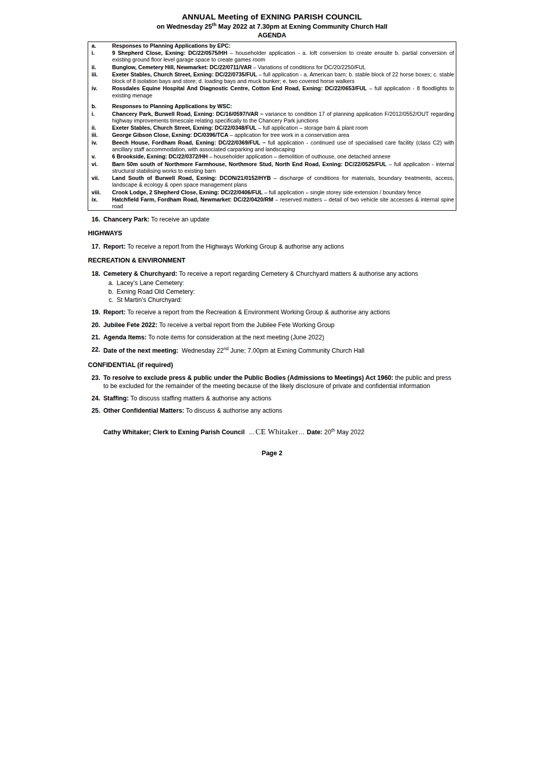ANNUAL Meeting of EXNING PARISH COUNCIL
on Wednesday 25th May 2022 at 7.30pm at Exning Community Church Hall
AGENDA
| a. | Responses to Planning Applications by EPC: |
| i. | 9 Shepherd Close, Exning: DC/22/0575/HH – householder application - a. loft conversion to create ensuite b. partial conversion of existing ground floor level garage space to create games room |
| ii. | Bunglow, Cemetery Hill, Newmarket: DC/22/0711/VAR – Variations of conditions for DC/20/2250/FUL |
| iii. | Exeter Stables, Church Street, Exning: DC/22/0735/FUL – full application - a. American barn; b. stable block of 22 horse boxes; c. stable block of 8 isolation bays and store; d. loading bays and muck bunker; e. two covered horse walkers |
| iv. | Rossdales Equine Hospital And Diagnostic Centre, Cotton End Road, Exning: DC/22/0653/FUL – full application - 8 floodlights to existing menage |
| b. | Responses to Planning Applications by WSC: |
| i. | Chancery Park, Burwell Road, Exning: DC/16/0597/VAR – variance to condition 17 of planning application F/2012/0552/OUT regarding highway improvements timescale relating specifically to the Chancery Park junctions |
| ii. | Exeter Stables, Church Street, Exning: DC/22/0348/FUL – full application – storage barn & plant room |
| iii. | George Gibson Close, Exning: DC/0396/TCA – application for tree work in a conservation area |
| iv. | Beech House, Fordham Road, Exning: DC/22/0369/FUL – full application - continued use of specialised care facility (class C2) with ancillary staff accommodation, with associated carparking and landscaping |
| v. | 6 Brookside, Exning: DC/22/0372/HH – householder application – demolition of outhouse, one detached annexe |
| vi. | Barn 50m south of Northmore Farmhouse, Northmore Stud, North End Road, Exning: DC/22/0525/FUL – full application - internal structural stabilising works to existing barn |
| vii. | Land South of Burwell Road, Exning: DCON/21/0152/HYB – discharge of conditions for materials, boundary treatments, access, landscape & ecology & open space management plans |
| viii. | Crook Lodge, 2 Shepherd Close, Exning: DC/22/0406/FUL – full application – single storey side extension / boundary fence |
| ix. | Hatchfield Farm, Fordham Road, Newmarket: DC/22/0420/RM – reserved matters – detail of two vehicle site accesses & internal spine road |
16. Chancery Park: To receive an update
HIGHWAYS
17. Report: To receive a report from the Highways Working Group & authorise any actions
RECREATION & ENVIRONMENT
18. Cemetery & Churchyard: To receive a report regarding Cemetery & Churchyard matters & authorise any actions
a. Lacey’s Lane Cemetery:
b. Exning Road Old Cemetery:
c. St Martin’s Churchyard:
19. Report: To receive a report from the Recreation & Environment Working Group & authorise any actions
20. Jubilee Fete 2022: To receive a verbal report from the Jubilee Fete Working Group
21. Agenda Items: To note items for consideration at the next meeting (June 2022)
22. Date of the next meeting: Wednesday 22nd June; 7.00pm at Exning Community Church Hall
CONFIDENTIAL (if required)
23. To resolve to exclude press & public under the Public Bodies (Admissions to Meetings) Act 1960: the public and press to be excluded for the remainder of the meeting because of the likely disclosure of private and confidential information
24. Staffing: To discuss staffing matters & authorise any actions
25. Other Confidential Matters: To discuss & authorise any actions
Cathy Whitaker; Clerk to Exning Parish Council …CE Whitaker… Date: 20th May 2022
Page 2